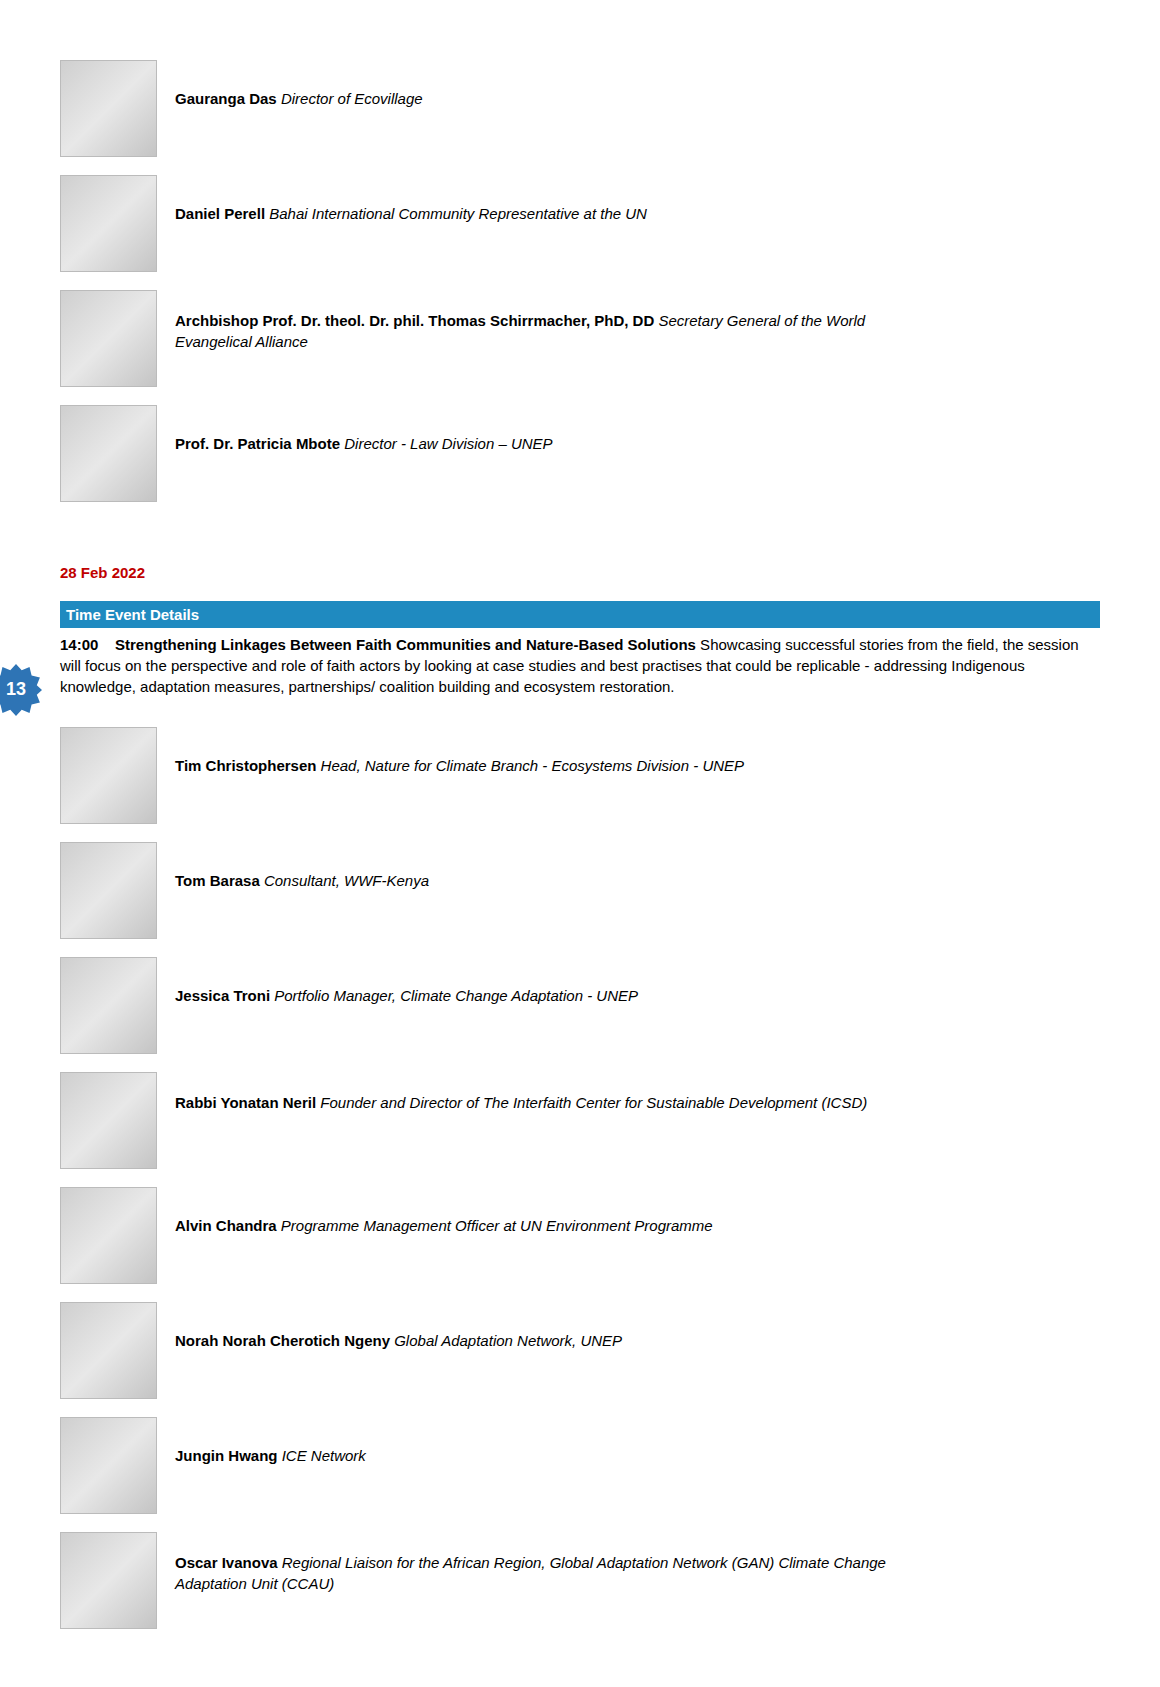Gauranga Das Director of Ecovillage
Daniel Perell Bahai International Community Representative at the UN
Archbishop Prof. Dr. theol. Dr. phil. Thomas Schirrmacher, PhD, DD Secretary General of the World Evangelical Alliance
Prof. Dr. Patricia Mbote Director - Law Division – UNEP
28 Feb 2022
Time Event Details
13
14:00 Strengthening Linkages Between Faith Communities and Nature-Based Solutions Showcasing successful stories from the field, the session will focus on the perspective and role of faith actors by looking at case studies and best practises that could be replicable - addressing Indigenous knowledge, adaptation measures, partnerships/ coalition building and ecosystem restoration.
Tim Christophersen Head, Nature for Climate Branch - Ecosystems Division - UNEP
Tom Barasa Consultant, WWF-Kenya
Jessica Troni Portfolio Manager, Climate Change Adaptation - UNEP
Rabbi Yonatan Neril Founder and Director of The Interfaith Center for Sustainable Development (ICSD)
Alvin Chandra Programme Management Officer at UN Environment Programme
Norah Norah Cherotich Ngeny Global Adaptation Network, UNEP
Jungin Hwang ICE Network
Oscar Ivanova Regional Liaison for the African Region, Global Adaptation Network (GAN) Climate Change Adaptation Unit (CCAU)